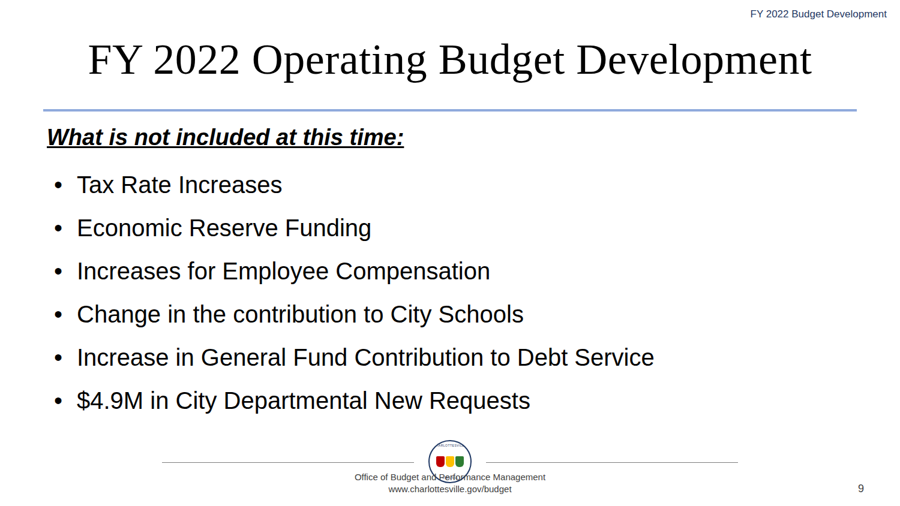FY 2022 Budget Development
FY 2022 Operating Budget Development
What is not included at this time:
Tax Rate Increases
Economic Reserve Funding
Increases for Employee Compensation
Change in the contribution to City Schools
Increase in General Fund Contribution to Debt Service
$4.9M in City Departmental New Requests
CHARLOTTESVILLE
VIRGINIA
Office of Budget and Performance Management
www.charlottesville.gov/budget
9